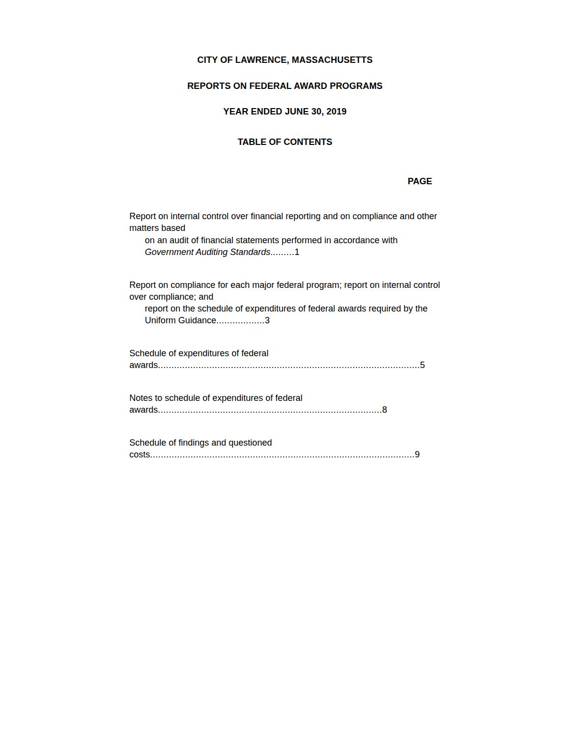CITY OF LAWRENCE, MASSACHUSETTS
REPORTS ON FEDERAL AWARD PROGRAMS
YEAR ENDED JUNE 30, 2019
TABLE OF CONTENTS
PAGE
Report on internal control over financial reporting and on compliance and other matters based on an audit of financial statements performed in accordance with Government Auditing Standards......... 1
Report on compliance for each major federal program; report on internal control over compliance; and report on the schedule of expenditures of federal awards required by the Uniform Guidance.................. 3
Schedule of expenditures of federal awards................................................................................................. 5
Notes to schedule of expenditures of federal awards................................................................................... 8
Schedule of findings and questioned costs.................................................................................................. 9